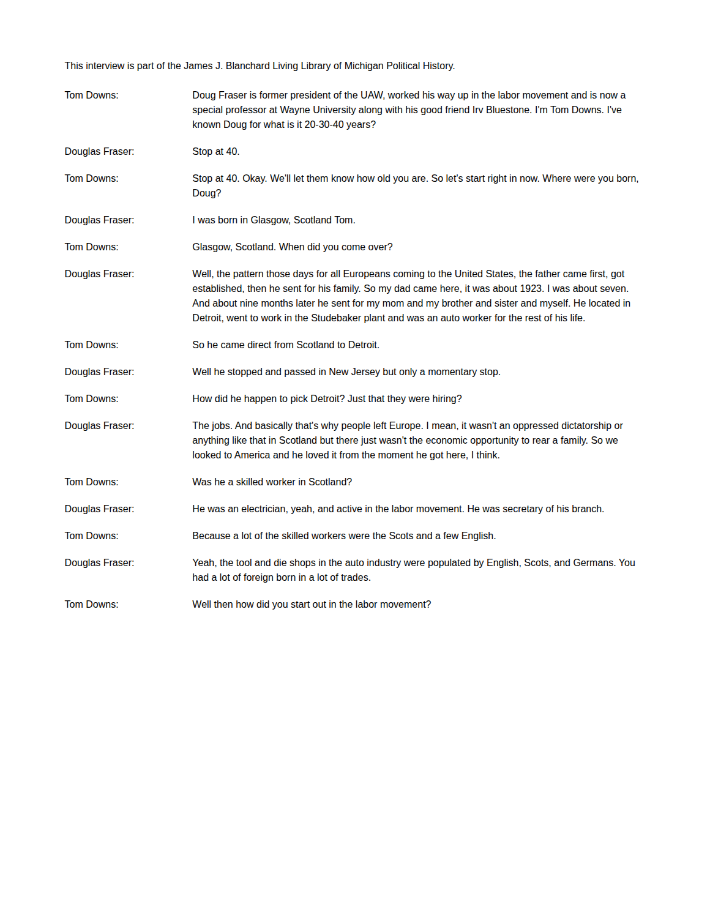This interview is part of the James J. Blanchard Living Library of Michigan Political History.
| Tom Downs: | Doug Fraser is former president of the UAW, worked his way up in the labor movement and is now a special professor at Wayne University along with his good friend Irv Bluestone. I'm Tom Downs. I've known Doug for what is it 20-30-40 years? |
| Douglas Fraser: | Stop at 40. |
| Tom Downs: | Stop at 40. Okay. We'll let them know how old you are. So let's start right in now. Where were you born, Doug? |
| Douglas Fraser: | I was born in Glasgow, Scotland Tom. |
| Tom Downs: | Glasgow, Scotland. When did you come over? |
| Douglas Fraser: | Well, the pattern those days for all Europeans coming to the United States, the father came first, got established, then he sent for his family. So my dad came here, it was about 1923. I was about seven. And about nine months later he sent for my mom and my brother and sister and myself. He located in Detroit, went to work in the Studebaker plant and was an auto worker for the rest of his life. |
| Tom Downs: | So he came direct from Scotland to Detroit. |
| Douglas Fraser: | Well he stopped and passed in New Jersey but only a momentary stop. |
| Tom Downs: | How did he happen to pick Detroit? Just that they were hiring? |
| Douglas Fraser: | The jobs. And basically that's why people left Europe. I mean, it wasn't an oppressed dictatorship or anything like that in Scotland but there just wasn't the economic opportunity to rear a family. So we looked to America and he loved it from the moment he got here, I think. |
| Tom Downs: | Was he a skilled worker in Scotland? |
| Douglas Fraser: | He was an electrician, yeah, and active in the labor movement. He was secretary of his branch. |
| Tom Downs: | Because a lot of the skilled workers were the Scots and a few English. |
| Douglas Fraser: | Yeah, the tool and die shops in the auto industry were populated by English, Scots, and Germans. You had a lot of foreign born in a lot of trades. |
| Tom Downs: | Well then how did you start out in the labor movement? |